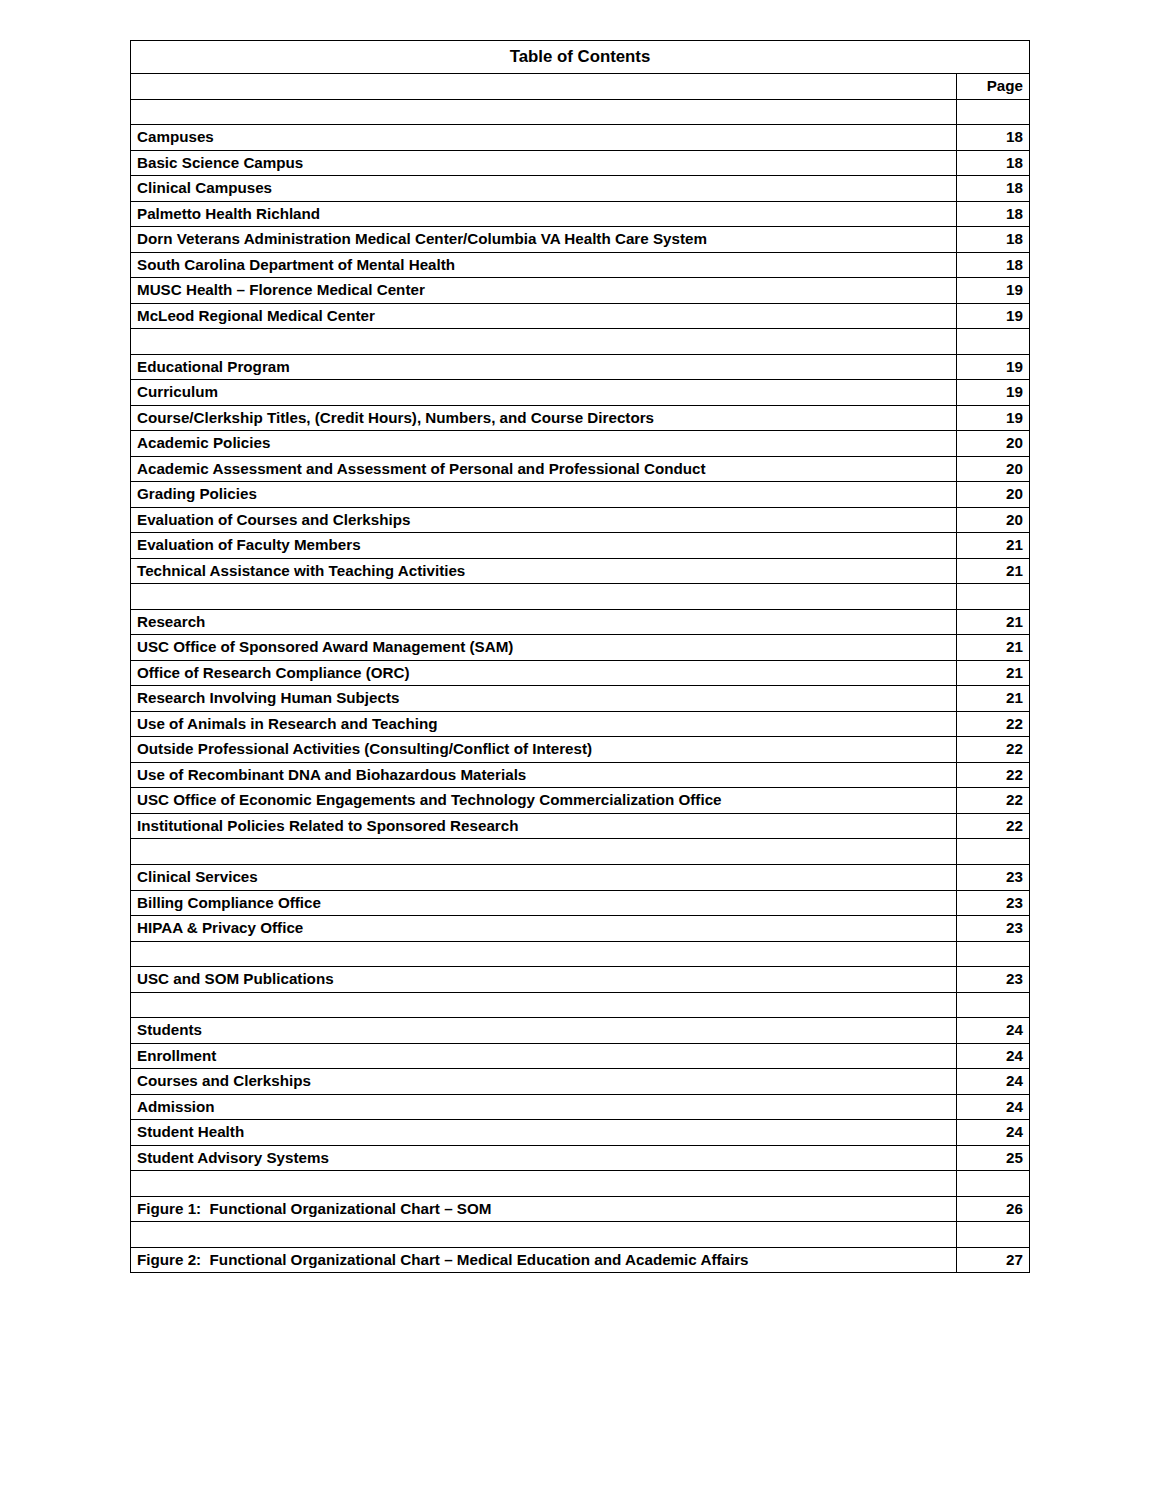Table of Contents
| | Page |
| Campuses | 18 |
| Basic Science Campus | 18 |
| Clinical Campuses | 18 |
| Palmetto Health Richland | 18 |
| Dorn Veterans Administration Medical Center/Columbia VA Health Care System | 18 |
| South Carolina Department of Mental Health | 18 |
| MUSC Health – Florence Medical Center | 19 |
| McLeod Regional Medical Center | 19 |
| Educational Program | 19 |
| Curriculum | 19 |
| Course/Clerkship Titles, (Credit Hours), Numbers, and Course Directors | 19 |
| Academic Policies | 20 |
| Academic Assessment and Assessment of Personal and Professional Conduct | 20 |
| Grading Policies | 20 |
| Evaluation of Courses and Clerkships | 20 |
| Evaluation of Faculty Members | 21 |
| Technical Assistance with Teaching Activities | 21 |
| Research | 21 |
| USC Office of Sponsored Award Management (SAM) | 21 |
| Office of Research Compliance (ORC) | 21 |
| Research Involving Human Subjects | 21 |
| Use of Animals in Research and Teaching | 22 |
| Outside Professional Activities (Consulting/Conflict of Interest) | 22 |
| Use of Recombinant DNA and Biohazardous Materials | 22 |
| USC Office of Economic Engagements and Technology Commercialization Office | 22 |
| Institutional Policies Related to Sponsored Research | 22 |
| Clinical Services | 23 |
| Billing Compliance Office | 23 |
| HIPAA & Privacy Office | 23 |
| USC and SOM Publications | 23 |
| Students | 24 |
| Enrollment | 24 |
| Courses and Clerkships | 24 |
| Admission | 24 |
| Student Health | 24 |
| Student Advisory Systems | 25 |
| Figure 1: Functional Organizational Chart – SOM | 26 |
| Figure 2: Functional Organizational Chart – Medical Education and Academic Affairs | 27 |